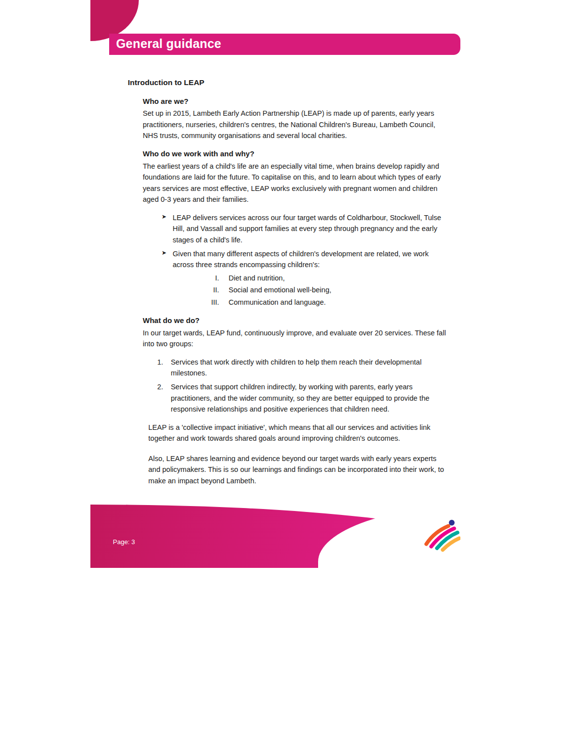General guidance
Introduction to LEAP
Who are we?
Set up in 2015, Lambeth Early Action Partnership (LEAP) is made up of parents, early years practitioners, nurseries, children's centres, the National Children's Bureau, Lambeth Council, NHS trusts, community organisations and several local charities.
Who do we work with and why?
The earliest years of a child's life are an especially vital time, when brains develop rapidly and foundations are laid for the future. To capitalise on this, and to learn about which types of early years services are most effective, LEAP works exclusively with pregnant women and children aged 0-3 years and their families.
LEAP delivers services across our four target wards of Coldharbour, Stockwell, Tulse Hill, and Vassall and support families at every step through pregnancy and the early stages of a child's life.
Given that many different aspects of children's development are related, we work across three strands encompassing children's:
Diet and nutrition,
Social and emotional well-being,
Communication and language.
What do we do?
In our target wards, LEAP fund, continuously improve, and evaluate over 20 services. These fall into two groups:
Services that work directly with children to help them reach their developmental milestones.
Services that support children indirectly, by working with parents, early years practitioners, and the wider community, so they are better equipped to provide the responsive relationships and positive experiences that children need.
LEAP is a 'collective impact initiative', which means that all our services and activities link together and work towards shared goals around improving children's outcomes.
Also, LEAP shares learning and evidence beyond our target wards with early years experts and policymakers. This is so our learnings and findings can be incorporated into their work, to make an impact beyond Lambeth.
Page: 3